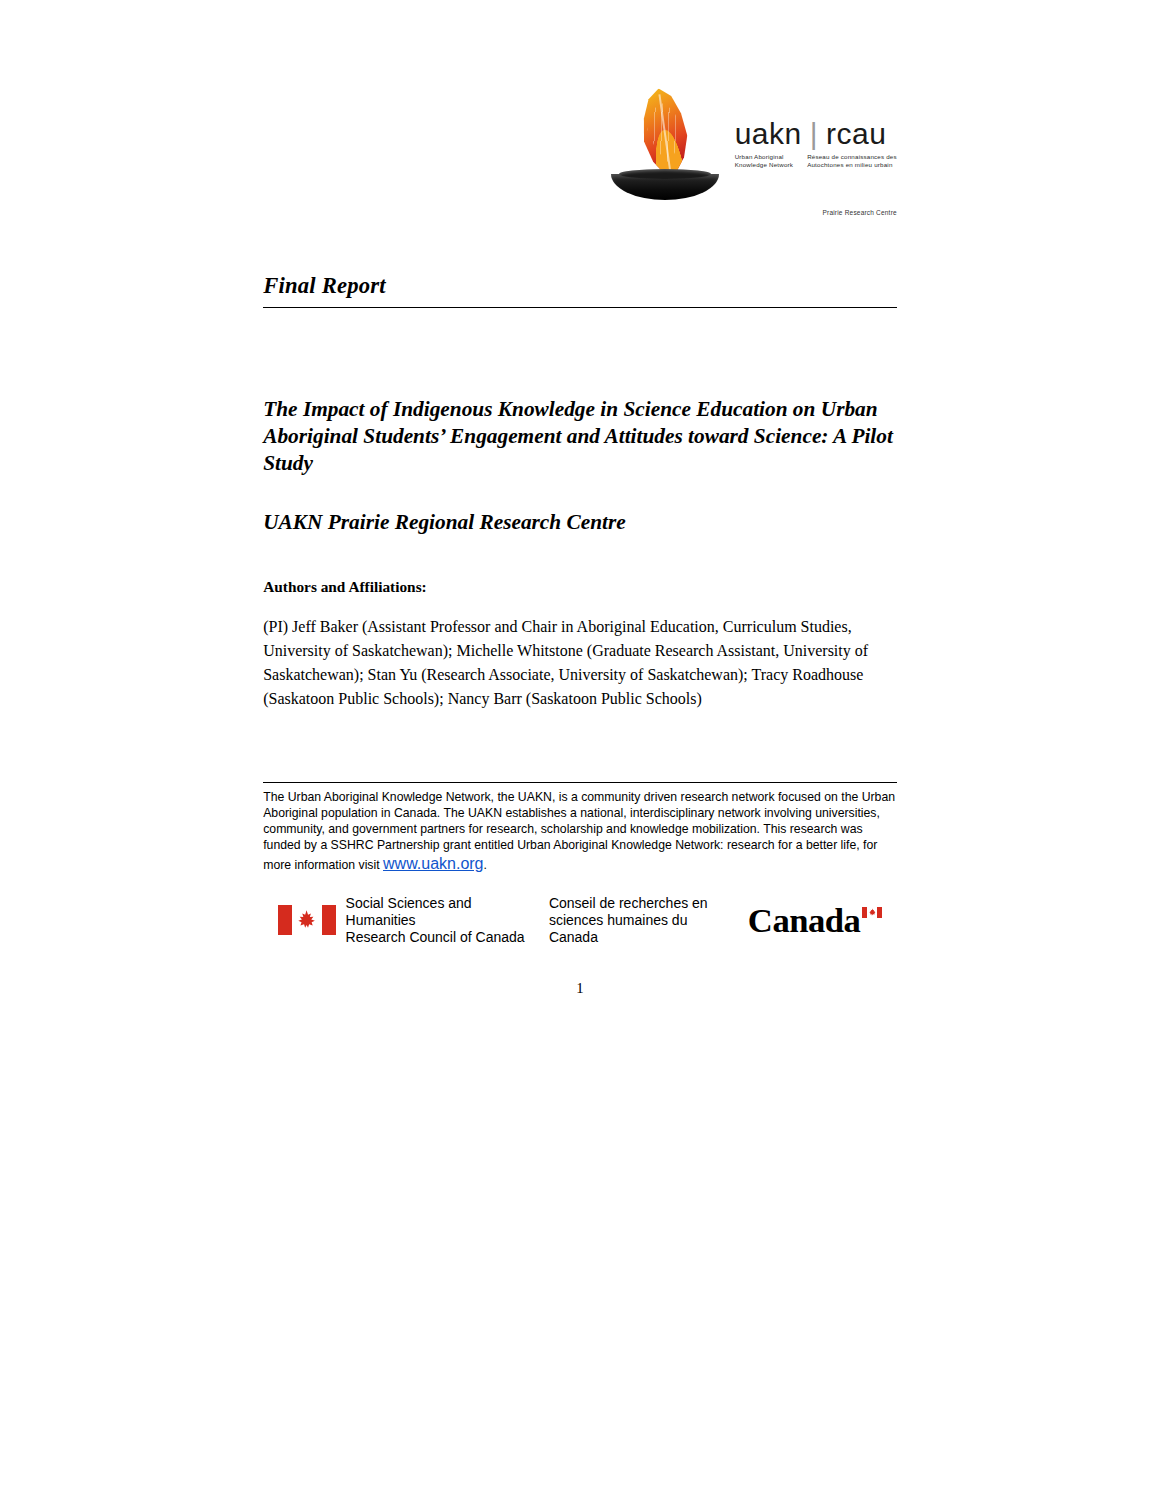uakn|rcau
Urban Aboriginal
Knowledge Network
Réseau de connaissances des
Autochtones en milieu urbain
Prairie Research Centre
Final Report
The Impact of Indigenous Knowledge in Science Education on Urban Aboriginal Students’ Engagement and Attitudes toward Science: A Pilot Study
UAKN Prairie Regional Research Centre
Authors and Affiliations:
(PI) Jeff Baker (Assistant Professor and Chair in Aboriginal Education, Curriculum Studies, University of Saskatchewan); Michelle Whitstone (Graduate Research Assistant, University of Saskatchewan); Stan Yu (Research Associate, University of Saskatchewan); Tracy Roadhouse (Saskatoon Public Schools); Nancy Barr (Saskatoon Public Schools)
The Urban Aboriginal Knowledge Network, the UAKN, is a community driven research network focused on the Urban Aboriginal population in Canada. The UAKN establishes a national, interdisciplinary network involving universities, community, and government partners for research, scholarship and knowledge mobilization. This research was funded by a SSHRC Partnership grant entitled Urban Aboriginal Knowledge Network: research for a better life, for more information visit www.uakn.org.
Social Sciences and Humanities Research Council of Canada
Conseil de recherches en
sciences humaines du Canada
Canada
1